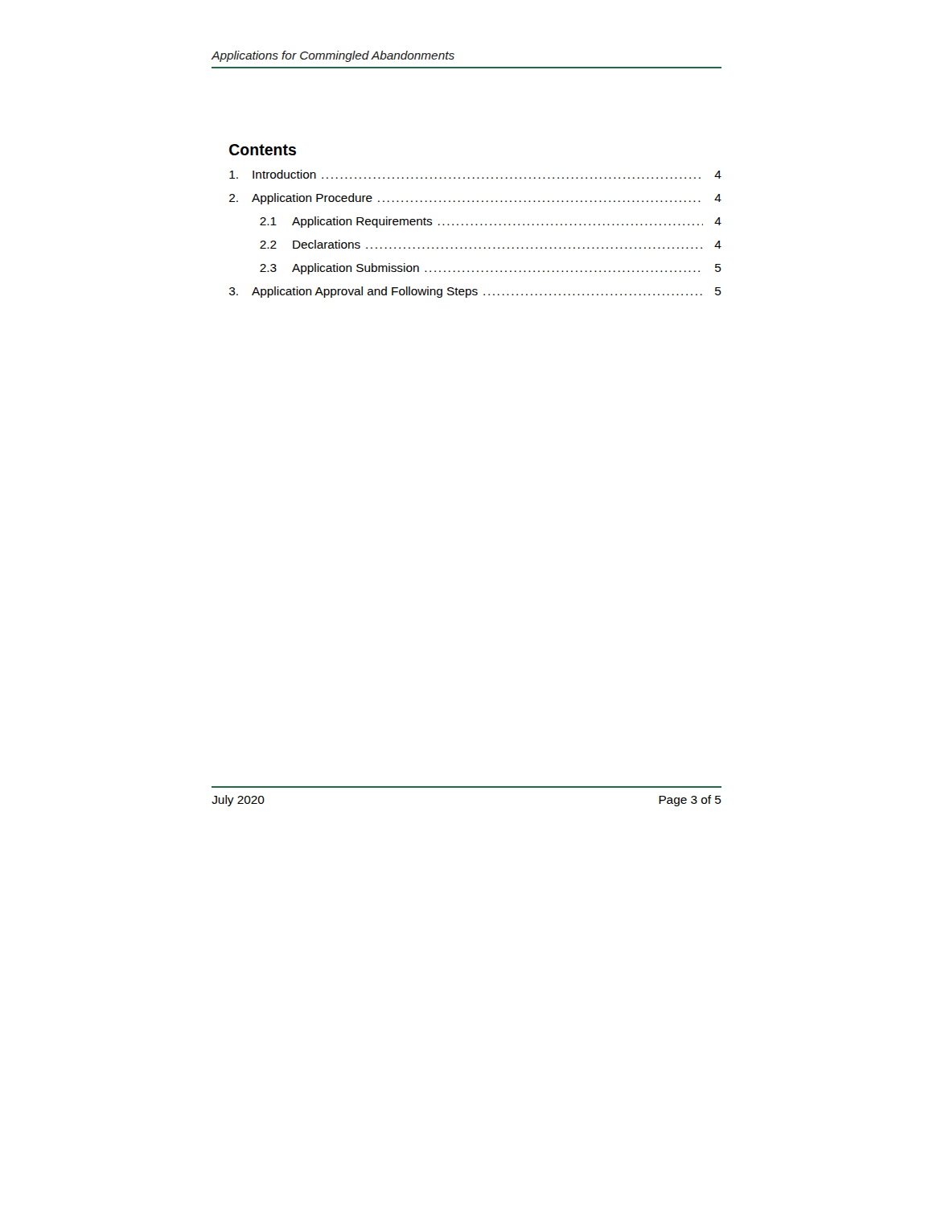Applications for Commingled Abandonments
Contents
1. Introduction ........................................................................................................................... 4
2. Application Procedure ..................................................................................................... 4
2.1 Application Requirements ......................................................................................... 4
2.2 Declarations ............................................................................................................. 4
2.3 Application Submission ............................................................................................. 5
3. Application Approval and Following Steps ......................................................................... 5
July 2020 Page 3 of 5